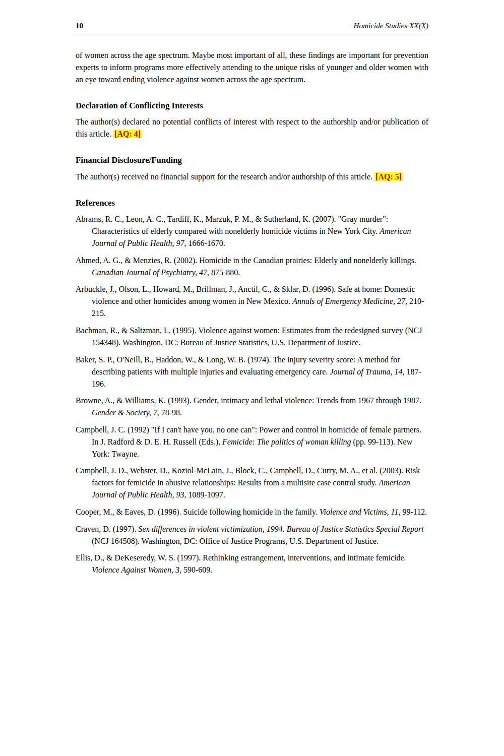10 Homicide Studies XX(X)
of women across the age spectrum. Maybe most important of all, these findings are important for prevention experts to inform programs more effectively attending to the unique risks of younger and older women with an eye toward ending violence against women across the age spectrum.
Declaration of Conflicting Interests
The author(s) declared no potential conflicts of interest with respect to the authorship and/or publication of this article. [AQ: 4]
Financial Disclosure/Funding
The author(s) received no financial support for the research and/or authorship of this article. [AQ: 5]
References
Abrams, R. C., Leon, A. C., Tardiff, K., Marzuk, P. M., & Sutherland, K. (2007). "Gray murder": Characteristics of elderly compared with nonelderly homicide victims in New York City. American Journal of Public Health, 97, 1666-1670.
Ahmed, A. G., & Menzies, R. (2002). Homicide in the Canadian prairies: Elderly and nonelderly killings. Canadian Journal of Psychiatry, 47, 875-880.
Arbuckle, J., Olson, L., Howard, M., Brillman, J., Anctil, C., & Sklar, D. (1996). Safe at home: Domestic violence and other homicides among women in New Mexico. Annals of Emergency Medicine, 27, 210-215.
Bachman, R., & Saltzman, L. (1995). Violence against women: Estimates from the redesigned survey (NCJ 154348). Washington, DC: Bureau of Justice Statistics, U.S. Department of Justice.
Baker, S. P., O'Neill, B., Haddon, W., & Long, W. B. (1974). The injury severity score: A method for describing patients with multiple injuries and evaluating emergency care. Journal of Trauma, 14, 187-196.
Browne, A., & Williams, K. (1993). Gender, intimacy and lethal violence: Trends from 1967 through 1987. Gender & Society, 7, 78-98.
Campbell, J. C. (1992) "If I can't have you, no one can": Power and control in homicide of female partners. In J. Radford & D. E. H. Russell (Eds.), Femicide: The politics of woman killing (pp. 99-113). New York: Twayne.
Campbell, J. D., Webster, D., Koziol-McLain, J., Block, C., Campbell, D., Curry, M. A., et al. (2003). Risk factors for femicide in abusive relationships: Results from a multisite case control study. American Journal of Public Health, 93, 1089-1097.
Cooper, M., & Eaves, D. (1996). Suicide following homicide in the family. Violence and Victims, 11, 99-112.
Craven, D. (1997). Sex differences in violent victimization, 1994. Bureau of Justice Statistics Special Report (NCJ 164508). Washington, DC: Office of Justice Programs, U.S. Department of Justice.
Ellis, D., & DeKeseredy, W. S. (1997). Rethinking estrangement, interventions, and intimate femicide. Violence Against Women, 3, 590-609.